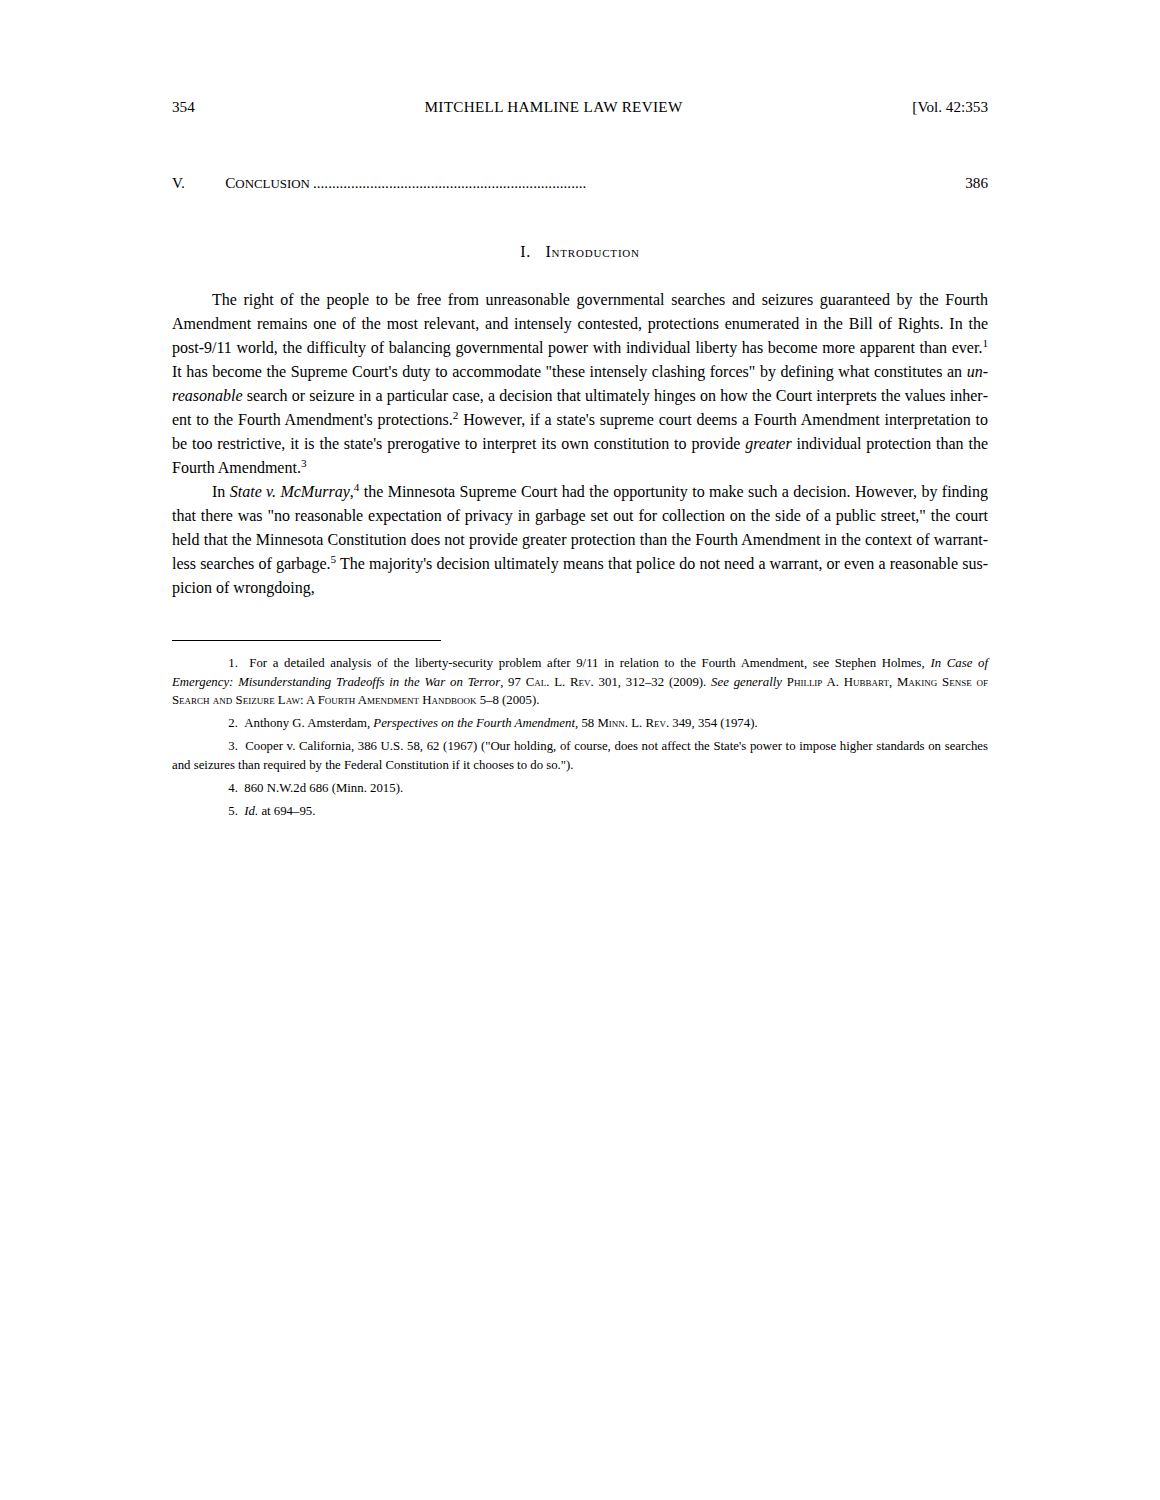354 MITCHELL HAMLINE LAW REVIEW [Vol. 42:353
V. CONCLUSION ........................................................................ 386
I. Introduction
The right of the people to be free from unreasonable governmental searches and seizures guaranteed by the Fourth Amendment remains one of the most relevant, and intensely contested, protections enumerated in the Bill of Rights. In the post-9/11 world, the difficulty of balancing governmental power with individual liberty has become more apparent than ever.1 It has become the Supreme Court's duty to accommodate "these intensely clashing forces" by defining what constitutes an unreasonable search or seizure in a particular case, a decision that ultimately hinges on how the Court interprets the values inherent to the Fourth Amendment's protections.2 However, if a state's supreme court deems a Fourth Amendment interpretation to be too restrictive, it is the state's prerogative to interpret its own constitution to provide greater individual protection than the Fourth Amendment.3
In State v. McMurray,4 the Minnesota Supreme Court had the opportunity to make such a decision. However, by finding that there was "no reasonable expectation of privacy in garbage set out for collection on the side of a public street," the court held that the Minnesota Constitution does not provide greater protection than the Fourth Amendment in the context of warrantless searches of garbage.5 The majority's decision ultimately means that police do not need a warrant, or even a reasonable suspicion of wrongdoing,
1. For a detailed analysis of the liberty-security problem after 9/11 in relation to the Fourth Amendment, see Stephen Holmes, In Case of Emergency: Misunderstanding Tradeoffs in the War on Terror, 97 Cal. L. Rev. 301, 312–32 (2009). See generally Phillip A. Hubbart, Making Sense of Search and Seizure Law: A Fourth Amendment Handbook 5–8 (2005).
2. Anthony G. Amsterdam, Perspectives on the Fourth Amendment, 58 Minn. L. Rev. 349, 354 (1974).
3. Cooper v. California, 386 U.S. 58, 62 (1967) ("Our holding, of course, does not affect the State's power to impose higher standards on searches and seizures than required by the Federal Constitution if it chooses to do so.").
4. 860 N.W.2d 686 (Minn. 2015).
5. Id. at 694–95.